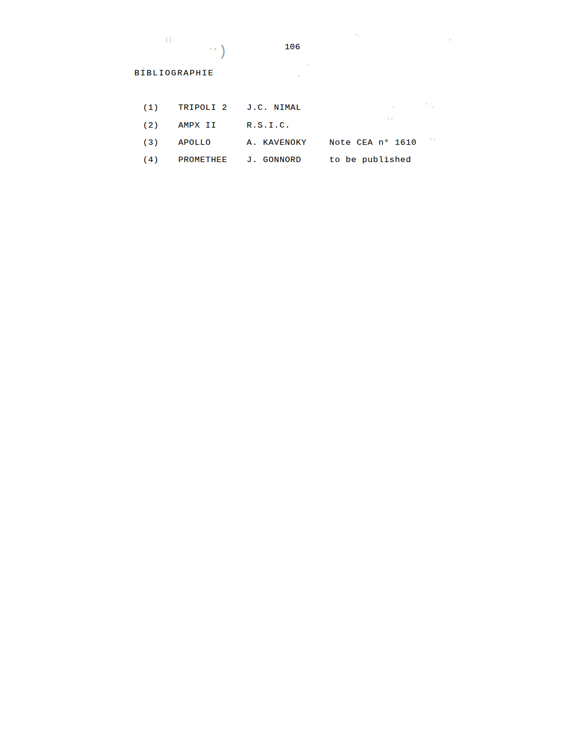106
() '' ' ' ' , ' ' , ,, ,, ' ' ,
- ’ )
BIBLIOGRAPHIE
| (1) | TRIPOLI 2 | J.C. NIMAL | |
| (2) | AMPX II | R.S.I.C. | |
| (3) | APOLLO | A. KAVENOKY | Note CEA n° 1610 |
| (4) | PROMETHEE | J. GONNORD | to be published |